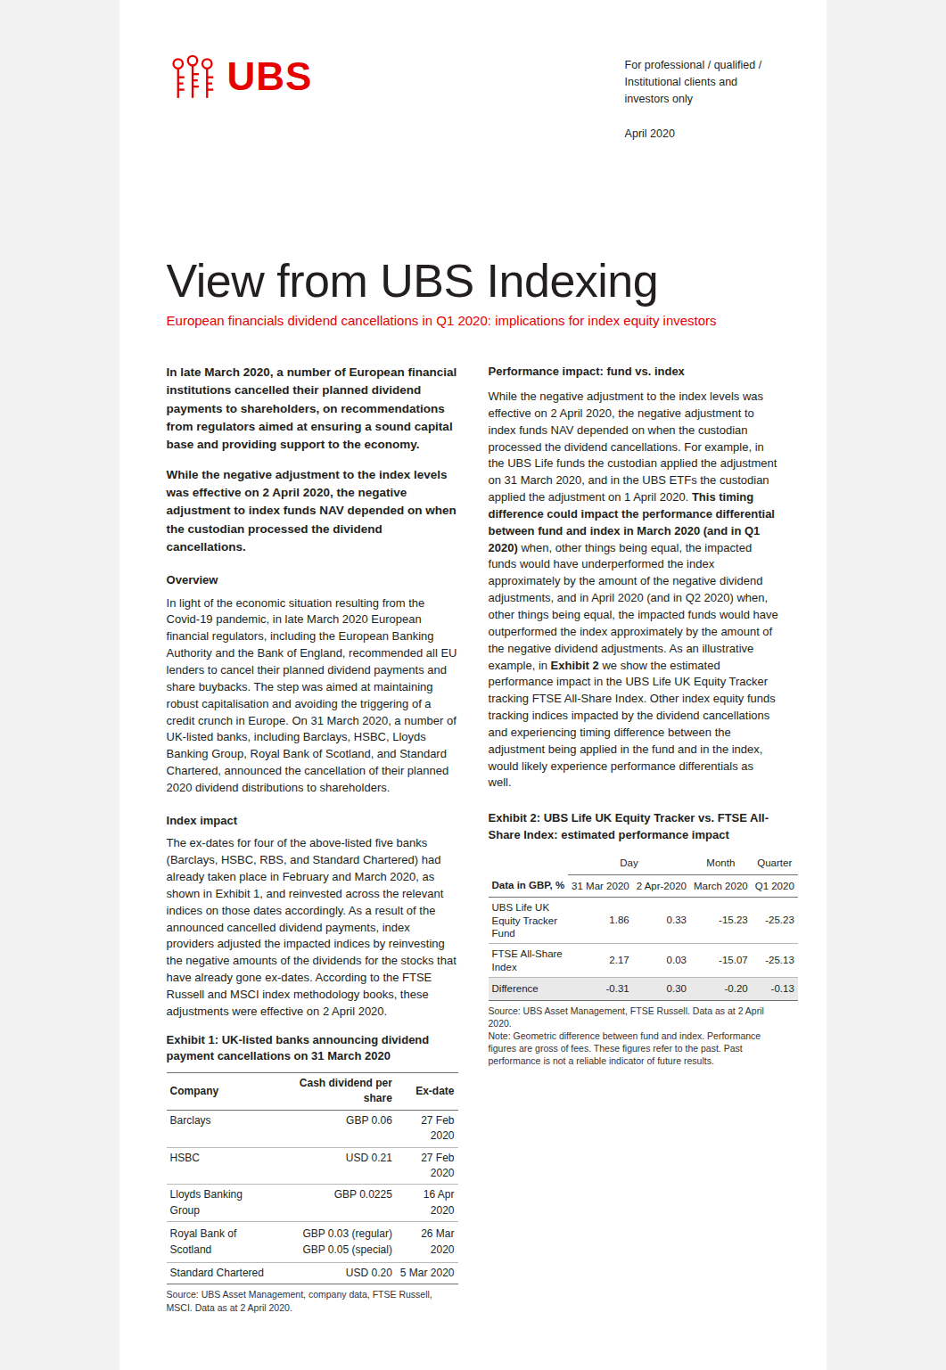UBS
For professional / qualified /
Institutional clients and
investors only
April 2020
View from UBS Indexing
European financials dividend cancellations in Q1 2020: implications for index equity investors
In late March 2020, a number of European financial institutions cancelled their planned dividend payments to shareholders, on recommendations from regulators aimed at ensuring a sound capital base and providing support to the economy.
While the negative adjustment to the index levels was effective on 2 April 2020, the negative adjustment to index funds NAV depended on when the custodian processed the dividend cancellations.
Overview
In light of the economic situation resulting from the Covid-19 pandemic, in late March 2020 European financial regulators, including the European Banking Authority and the Bank of England, recommended all EU lenders to cancel their planned dividend payments and share buybacks. The step was aimed at maintaining robust capitalisation and avoiding the triggering of a credit crunch in Europe. On 31 March 2020, a number of UK-listed banks, including Barclays, HSBC, Lloyds Banking Group, Royal Bank of Scotland, and Standard Chartered, announced the cancellation of their planned 2020 dividend distributions to shareholders.
Index impact
The ex-dates for four of the above-listed five banks (Barclays, HSBC, RBS, and Standard Chartered) had already taken place in February and March 2020, as shown in Exhibit 1, and reinvested across the relevant indices on those dates accordingly. As a result of the announced cancelled dividend payments, index providers adjusted the impacted indices by reinvesting the negative amounts of the dividends for the stocks that have already gone ex-dates. According to the FTSE Russell and MSCI index methodology books, these adjustments were effective on 2 April 2020.
Exhibit 1: UK-listed banks announcing dividend payment cancellations on 31 March 2020
| Company | Cash dividend per share | Ex-date |
| --- | --- | --- |
| Barclays | GBP 0.06 | 27 Feb 2020 |
| HSBC | USD 0.21 | 27 Feb 2020 |
| Lloyds Banking Group | GBP 0.0225 | 16 Apr 2020 |
| Royal Bank of Scotland | GBP 0.03 (regular) GBP 0.05 (special) | 26 Mar 2020 |
| Standard Chartered | USD 0.20 | 5 Mar 2020 |
Source: UBS Asset Management, company data, FTSE Russell, MSCI. Data as at 2 April 2020.
Performance impact: fund vs. index
While the negative adjustment to the index levels was effective on 2 April 2020, the negative adjustment to index funds NAV depended on when the custodian processed the dividend cancellations. For example, in the UBS Life funds the custodian applied the adjustment on 31 March 2020, and in the UBS ETFs the custodian applied the adjustment on 1 April 2020. This timing difference could impact the performance differential between fund and index in March 2020 (and in Q1 2020) when, other things being equal, the impacted funds would have underperformed the index approximately by the amount of the negative dividend adjustments, and in April 2020 (and in Q2 2020) when, other things being equal, the impacted funds would have outperformed the index approximately by the amount of the negative dividend adjustments. As an illustrative example, in Exhibit 2 we show the estimated performance impact in the UBS Life UK Equity Tracker tracking FTSE All-Share Index. Other index equity funds tracking indices impacted by the dividend cancellations and experiencing timing difference between the adjustment being applied in the fund and in the index, would likely experience performance differentials as well.
Exhibit 2: UBS Life UK Equity Tracker vs. FTSE All-Share Index: estimated performance impact
| | Day | Month | Quarter |
| --- | --- | --- | --- |
| Data in GBP, % | 31 Mar 2020 | 2 Apr-2020 | March 2020 | Q1 2020 |
| UBS Life UK Equity Tracker Fund | 1.86 | 0.33 | -15.23 | -25.23 |
| FTSE All-Share Index | 2.17 | 0.03 | -15.07 | -25.13 |
| Difference | -0.31 | 0.30 | -0.20 | -0.13 |
Source: UBS Asset Management, FTSE Russell. Data as at 2 April 2020.
Note: Geometric difference between fund and index. Performance figures are gross of fees. These figures refer to the past. Past performance is not a reliable indicator of future results.